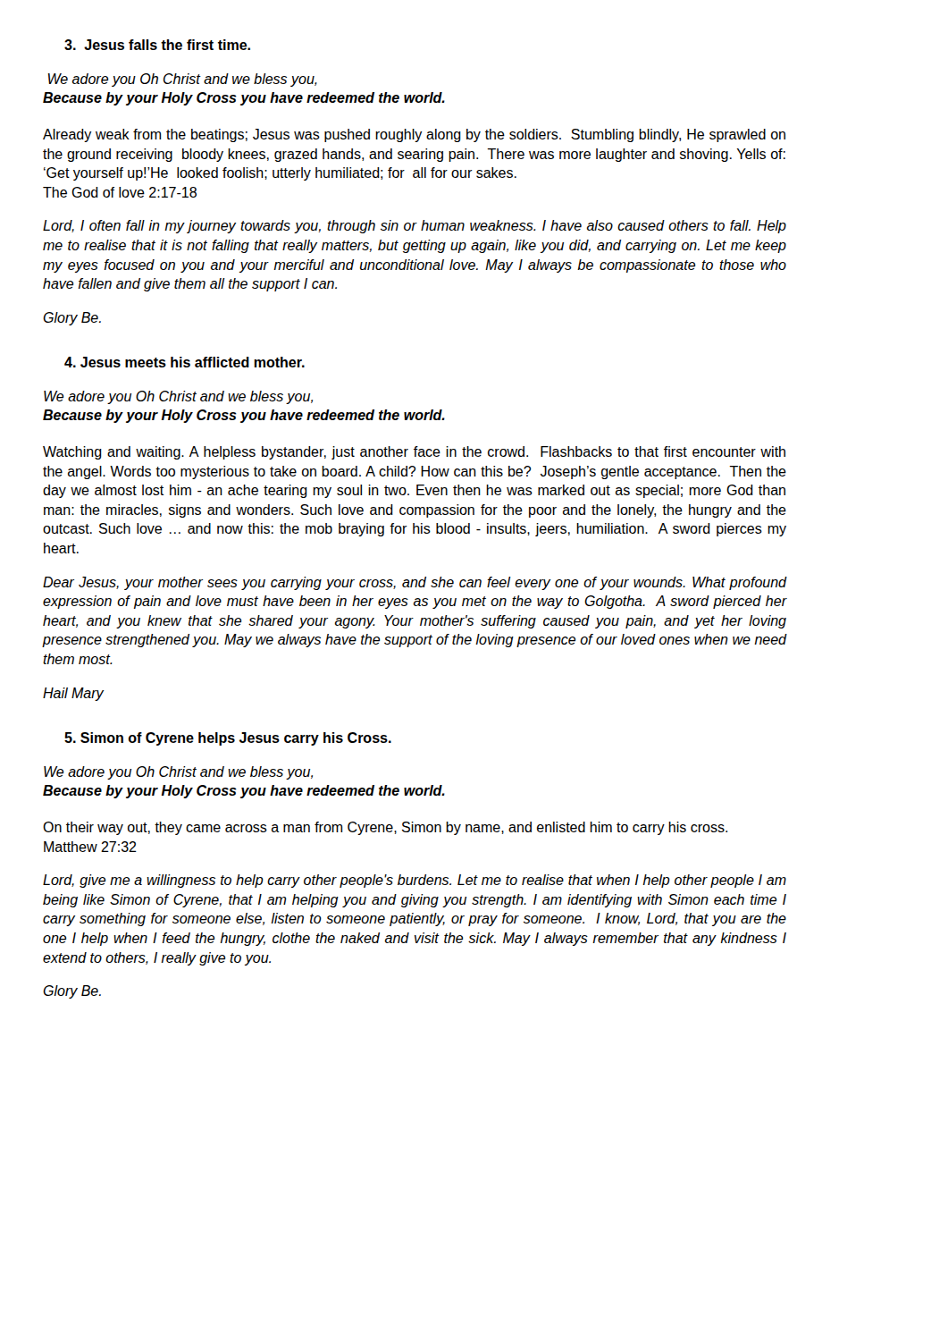3. Jesus falls the first time.
We adore you Oh Christ and we bless you,
Because by your Holy Cross you have redeemed the world.
Already weak from the beatings; Jesus was pushed roughly along by the soldiers. Stumbling blindly, He sprawled on the ground receiving bloody knees, grazed hands, and searing pain. There was more laughter and shoving. Yells of: ‘Get yourself up!’He looked foolish; utterly humiliated; for all for our sakes.
The God of love 2:17-18
Lord, I often fall in my journey towards you, through sin or human weakness. I have also caused others to fall. Help me to realise that it is not falling that really matters, but getting up again, like you did, and carrying on. Let me keep my eyes focused on you and your merciful and unconditional love. May I always be compassionate to those who have fallen and give them all the support I can.
Glory Be.
4. Jesus meets his afflicted mother.
We adore you Oh Christ and we bless you,
Because by your Holy Cross you have redeemed the world.
Watching and waiting. A helpless bystander, just another face in the crowd. Flashbacks to that first encounter with the angel. Words too mysterious to take on board. A child? How can this be? Joseph’s gentle acceptance. Then the day we almost lost him - an ache tearing my soul in two. Even then he was marked out as special; more God than man: the miracles, signs and wonders. Such love and compassion for the poor and the lonely, the hungry and the outcast. Such love … and now this: the mob braying for his blood - insults, jeers, humiliation. A sword pierces my heart.
Dear Jesus, your mother sees you carrying your cross, and she can feel every one of your wounds. What profound expression of pain and love must have been in her eyes as you met on the way to Golgotha. A sword pierced her heart, and you knew that she shared your agony. Your mother's suffering caused you pain, and yet her loving presence strengthened you. May we always have the support of the loving presence of our loved ones when we need them most.
Hail Mary
5. Simon of Cyrene helps Jesus carry his Cross.
We adore you Oh Christ and we bless you,
Because by your Holy Cross you have redeemed the world.
On their way out, they came across a man from Cyrene, Simon by name, and enlisted him to carry his cross.
Matthew 27:32
Lord, give me a willingness to help carry other people's burdens. Let me to realise that when I help other people I am being like Simon of Cyrene, that I am helping you and giving you strength. I am identifying with Simon each time I carry something for someone else, listen to someone patiently, or pray for someone. I know, Lord, that you are the one I help when I feed the hungry, clothe the naked and visit the sick. May I always remember that any kindness I extend to others, I really give to you.
Glory Be.